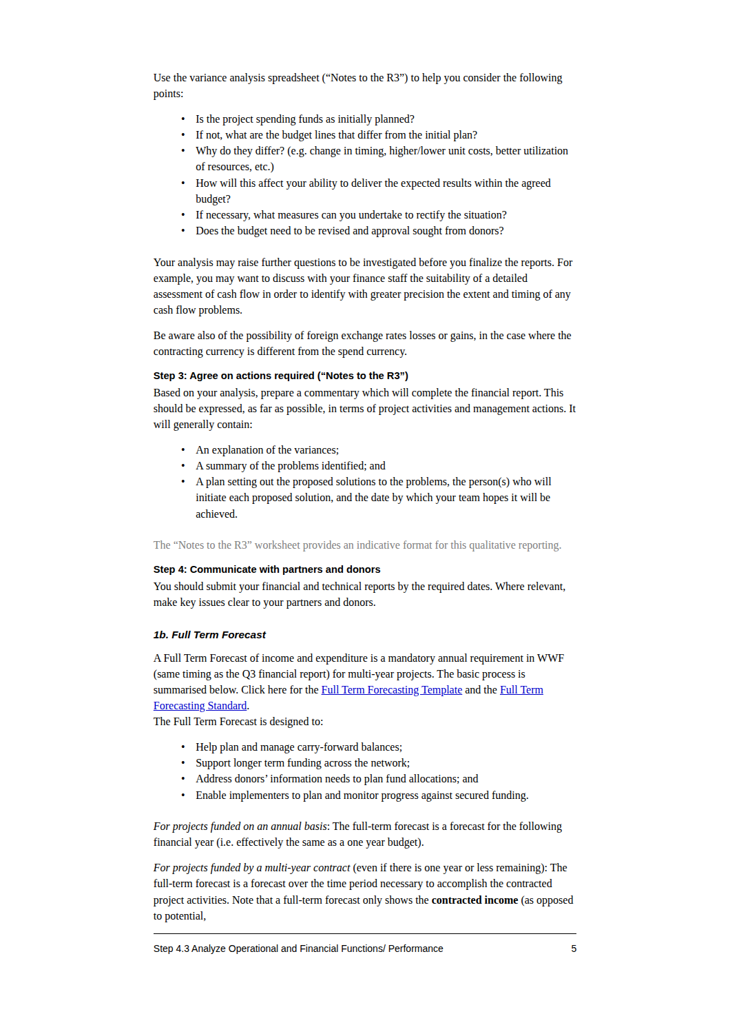Use the variance analysis spreadsheet (“Notes to the R3”) to help you consider the following points:
Is the project spending funds as initially planned?
If not, what are the budget lines that differ from the initial plan?
Why do they differ? (e.g. change in timing, higher/lower unit costs, better utilization of resources, etc.)
How will this affect your ability to deliver the expected results within the agreed budget?
If necessary, what measures can you undertake to rectify the situation?
Does the budget need to be revised and approval sought from donors?
Your analysis may raise further questions to be investigated before you finalize the reports. For example, you may want to discuss with your finance staff the suitability of a detailed assessment of cash flow in order to identify with greater precision the extent and timing of any cash flow problems.
Be aware also of the possibility of foreign exchange rates losses or gains, in the case where the contracting currency is different from the spend currency.
Step 3: Agree on actions required (“Notes to the R3”)
Based on your analysis, prepare a commentary which will complete the financial report. This should be expressed, as far as possible, in terms of project activities and management actions. It will generally contain:
An explanation of the variances;
A summary of the problems identified; and
A plan setting out the proposed solutions to the problems, the person(s) who will initiate each proposed solution, and the date by which your team hopes it will be achieved.
The “Notes to the R3” worksheet provides an indicative format for this qualitative reporting.
Step 4: Communicate with partners and donors
You should submit your financial and technical reports by the required dates. Where relevant, make key issues clear to your partners and donors.
1b. Full Term Forecast
A Full Term Forecast of income and expenditure is a mandatory annual requirement in WWF (same timing as the Q3 financial report) for multi-year projects. The basic process is summarised below. Click here for the Full Term Forecasting Template and the Full Term Forecasting Standard.
The Full Term Forecast is designed to:
Help plan and manage carry-forward balances;
Support longer term funding across the network;
Address donors’ information needs to plan fund allocations; and
Enable implementers to plan and monitor progress against secured funding.
For projects funded on an annual basis: The full-term forecast is a forecast for the following financial year (i.e. effectively the same as a one year budget).
For projects funded by a multi-year contract (even if there is one year or less remaining): The full-term forecast is a forecast over the time period necessary to accomplish the contracted project activities. Note that a full-term forecast only shows the contracted income (as opposed to potential,
Step 4.3 Analyze Operational and Financial Functions/ Performance 5